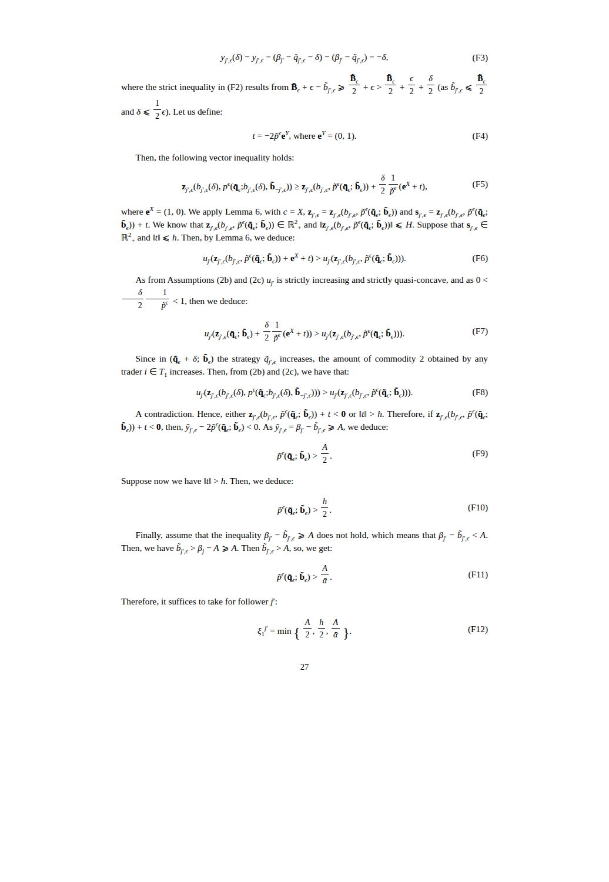yj′,ϵ(δ) − yj′,ϵ = (βj′ − q̃j′,ϵ − δ) − (βj′ − q̃j′,ϵ) = −δ, (F3)
where the strict inequality in (F2) results from B̃ϵ + ϵ − b̃j′,ϵ ⩾ B̃ϵ 2 + ϵ > B̃ϵ 2 + ϵ 2 + δ 2 (as b̃j′,ϵ ⩽ B̃ϵ 2 and δ ⩽ 12 ϵ). Let us define:
t = −2p̃ϵeY, where eY = (0, 1). (F4)
Then, the following vector inequality holds:
zj′,ϵ(bj′,ϵ(δ), pϵ(q̃ϵ;bj′,ϵ(δ), b̃−j′,ϵ)) ≥ zj′,ϵ(bj′,ϵ, p̃ϵ(q̃ϵ; b̃ϵ)) + δ 21 p̃ϵ(eX + t), (F5)
where eX = (1, 0). We apply Lemma 6, with c = X, zj′,ϵ = zj′,ϵ(bj′,ϵ, p̃ϵ(q̃ϵ; b̃ϵ)) and sj′,ϵ = zj′,ϵ(bj′,ϵ, p̃ϵ(q̃ϵ; b̃ϵ)) + t. We know that zj′,ϵ(bj′,ϵ, p̃ϵ(q̃ϵ; b̃ϵ)) ∈ ℝ2+ and ‖zj′,ϵ(bj′,ϵ, p̃ϵ(q̃ϵ; b̃ϵ))‖ ⩽ H. Suppose that sj′,ϵ ∈ ℝ2+ and ‖t‖ ⩽ h. Then, by Lemma 6, we deduce:
uj′(zj′,ϵ(bj′,ϵ, p̃ϵ(q̃ϵ; b̃ϵ)) + eX + t) > uj′(zj′,ϵ(bj′,ϵ, p̃ϵ(q̃ϵ; b̃ϵ))). (F6)
As from Assumptions (2b) and (2c) uj′ is strictly increasing and strictly quasi-concave, and as 0 < δ 21 p̃ϵ < 1, then we deduce:
uj′(zj′,ϵ(q̃ϵ; b̃ϵ) + δ 21 p̃ϵ(eX + t)) > uj′(zj′,ϵ(bj′,ϵ, p̃ϵ(q̃ϵ; b̃ϵ))). (F7)
Since in (q̃ϵ + δ; b̃ϵ) the strategy q̃j′,ϵ increases, the amount of commodity 2 obtained by any trader i ∈ T1 increases. Then, from (2b) and (2c), we have that:
uj′(zj′,ϵ(bj′,ϵ(δ), pϵ(q̃ϵ;bj′,ϵ(δ), b̃−j′,ϵ))) > uj′(zj′,ϵ(bj′,ϵ, p̃ϵ(q̃ϵ; b̃ϵ))). (F8)
A contradiction. Hence, either zj′,ϵ(bj′,ϵ, p̃ϵ(q̃ϵ; b̃ϵ)) + t < 0 or ‖t‖ > h. Therefore, if zj′,ϵ(bj′,ϵ, p̃ϵ(q̃ϵ; b̃ϵ)) + t < 0, then, ỹj′,ϵ − 2p̃ϵ(q̃ϵ; b̃ϵ) < 0. As ỹj′,ϵ = βj′ − b̃j′,ϵ ⩾ A, we deduce:
p̃ϵ(q̃ϵ; b̃ϵ) > A 2. (F9)
Suppose now we have ‖t‖ > h. Then, we deduce:
p̃ϵ(q̃ϵ; b̃ϵ) > h 2. (F10)
Finally, assume that the inequality βj′ − b̃j′,ϵ ⩾ A does not hold, which means that βj′ − b̃j′,ϵ < A. Then, we have b̃j′,ϵ > βj − A ⩾ A. Then b̃j′,ϵ > A, so, we get:
p̃ϵ(q̃ϵ; b̃ϵ) > Aᾱ. (F11)
Therefore, it suffices to take for follower j′:
ξ1j′ = min { A 2, h 2, Aᾱ }. (F12)
27